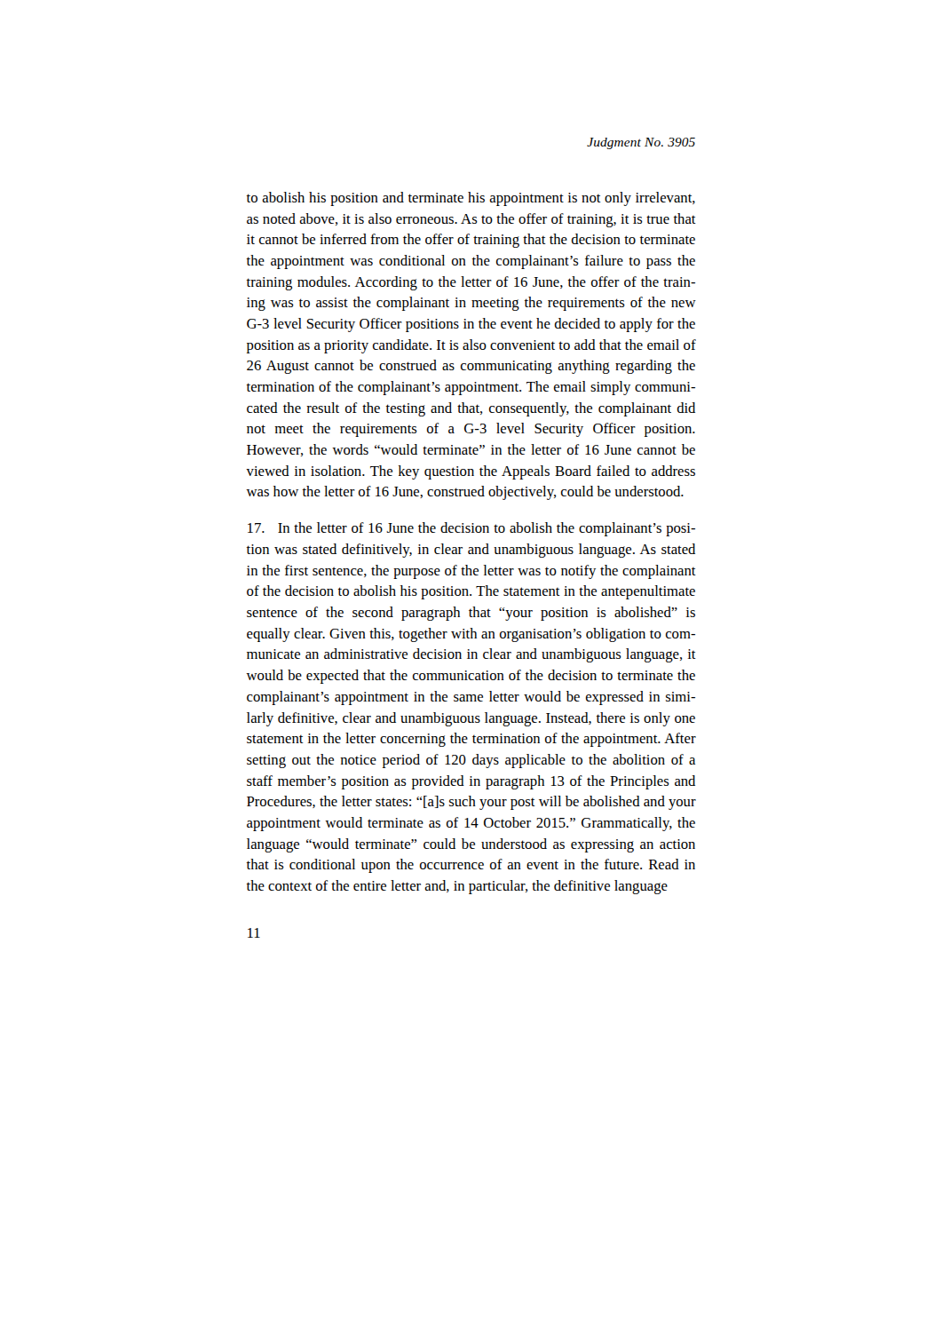Judgment No. 3905
to abolish his position and terminate his appointment is not only irrelevant, as noted above, it is also erroneous. As to the offer of training, it is true that it cannot be inferred from the offer of training that the decision to terminate the appointment was conditional on the complainant’s failure to pass the training modules. According to the letter of 16 June, the offer of the training was to assist the complainant in meeting the requirements of the new G-3 level Security Officer positions in the event he decided to apply for the position as a priority candidate. It is also convenient to add that the email of 26 August cannot be construed as communicating anything regarding the termination of the complainant’s appointment. The email simply communicated the result of the testing and that, consequently, the complainant did not meet the requirements of a G-3 level Security Officer position. However, the words “would terminate” in the letter of 16 June cannot be viewed in isolation. The key question the Appeals Board failed to address was how the letter of 16 June, construed objectively, could be understood.
17. In the letter of 16 June the decision to abolish the complainant’s position was stated definitively, in clear and unambiguous language. As stated in the first sentence, the purpose of the letter was to notify the complainant of the decision to abolish his position. The statement in the antepenultimate sentence of the second paragraph that “your position is abolished” is equally clear. Given this, together with an organisation’s obligation to communicate an administrative decision in clear and unambiguous language, it would be expected that the communication of the decision to terminate the complainant’s appointment in the same letter would be expressed in similarly definitive, clear and unambiguous language. Instead, there is only one statement in the letter concerning the termination of the appointment. After setting out the notice period of 120 days applicable to the abolition of a staff member’s position as provided in paragraph 13 of the Principles and Procedures, the letter states: “[a]s such your post will be abolished and your appointment would terminate as of 14 October 2015.” Grammatically, the language “would terminate” could be understood as expressing an action that is conditional upon the occurrence of an event in the future. Read in the context of the entire letter and, in particular, the definitive language
11